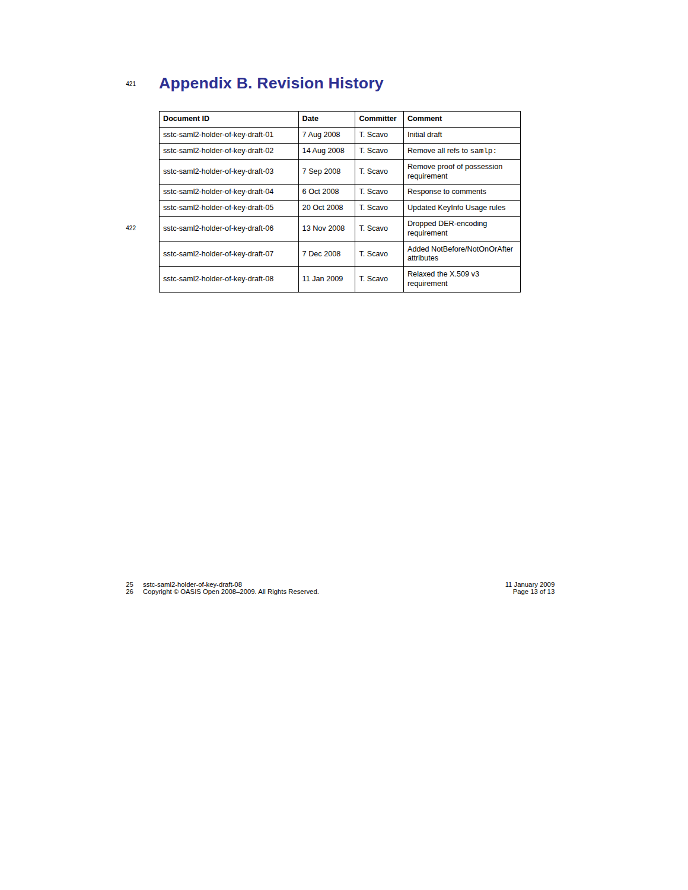421
Appendix B. Revision History
| Document ID | Date | Committer | Comment |
| --- | --- | --- | --- |
| sstc-saml2-holder-of-key-draft-01 | 7 Aug 2008 | T. Scavo | Initial draft |
| sstc-saml2-holder-of-key-draft-02 | 14 Aug 2008 | T. Scavo | Remove all refs to samlp: |
| sstc-saml2-holder-of-key-draft-03 | 7 Sep 2008 | T. Scavo | Remove proof of possession requirement |
| sstc-saml2-holder-of-key-draft-04 | 6 Oct 2008 | T. Scavo | Response to comments |
| sstc-saml2-holder-of-key-draft-05 | 20 Oct 2008 | T. Scavo | Updated KeyInfo Usage rules |
| sstc-saml2-holder-of-key-draft-06 | 13 Nov 2008 | T. Scavo | Dropped DER-encoding requirement |
| sstc-saml2-holder-of-key-draft-07 | 7 Dec 2008 | T. Scavo | Added NotBefore/NotOnOrAfter attributes |
| sstc-saml2-holder-of-key-draft-08 | 11 Jan 2009 | T. Scavo | Relaxed the X.509 v3 requirement |
422
25sstc-saml2-holder-of-key-draft-08
11 January 2009
26 Copyright © OASIS Open 2008–2009. All Rights Reserved.
Page 13 of 13